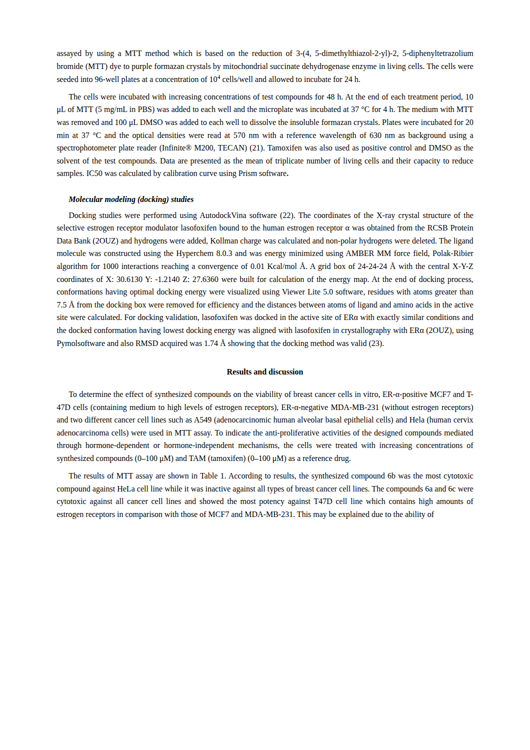assayed by using a MTT method which is based on the reduction of 3-(4, 5-dimethylthiazol-2-yl)-2, 5-diphenyltetrazolium bromide (MTT) dye to purple formazan crystals by mitochondrial succinate dehydrogenase enzyme in living cells. The cells were seeded into 96-well plates at a concentration of 104 cells/well and allowed to incubate for 24 h.
The cells were incubated with increasing concentrations of test compounds for 48 h. At the end of each treatment period, 10 μL of MTT (5 mg/mL in PBS) was added to each well and the microplate was incubated at 37 °C for 4 h. The medium with MTT was removed and 100 μL DMSO was added to each well to dissolve the insoluble formazan crystals. Plates were incubated for 20 min at 37 °C and the optical densities were read at 570 nm with a reference wavelength of 630 nm as background using a spectrophotometer plate reader (Infinite® M200, TECAN) (21). Tamoxifen was also used as positive control and DMSO as the solvent of the test compounds. Data are presented as the mean of triplicate number of living cells and their capacity to reduce samples. IC50 was calculated by calibration curve using Prism software.
Molecular modeling (docking) studies
Docking studies were performed using AutodockVina software (22). The coordinates of the X-ray crystal structure of the selective estrogen receptor modulator lasofoxifen bound to the human estrogen receptor α was obtained from the RCSB Protein Data Bank (2OUZ) and hydrogens were added, Kollman charge was calculated and non-polar hydrogens were deleted. The ligand molecule was constructed using the Hyperchem 8.0.3 and was energy minimized using AMBER MM force field, Polak-Ribier algorithm for 1000 interactions reaching a convergence of 0.01 Kcal/mol Å. A grid box of 24-24-24 Å with the central X-Y-Z coordinates of X: 30.6130 Y: -1.2140 Z: 27.6360 were built for calculation of the energy map. At the end of docking process, conformations having optimal docking energy were visualized using Viewer Lite 5.0 software, residues with atoms greater than 7.5 Å from the docking box were removed for efficiency and the distances between atoms of ligand and amino acids in the active site were calculated. For docking validation, lasofoxifen was docked in the active site of ERα with exactly similar conditions and the docked conformation having lowest docking energy was aligned with lasofoxifen in crystallography with ERα (2OUZ), using Pymolsoftware and also RMSD acquired was 1.74 Å showing that the docking method was valid (23).
Results and discussion
To determine the effect of synthesized compounds on the viability of breast cancer cells in vitro, ER-α-positive MCF7 and T-47D cells (containing medium to high levels of estrogen receptors), ER-α-negative MDA-MB-231 (without estrogen receptors) and two different cancer cell lines such as A549 (adenocarcinomic human alveolar basal epithelial cells) and Hela (human cervix adenocarcinoma cells) were used in MTT assay. To indicate the anti-proliferative activities of the designed compounds mediated through hormone-dependent or hormone-independent mechanisms, the cells were treated with increasing concentrations of synthesized compounds (0–100 μM) and TAM (tamoxifen) (0–100 μM) as a reference drug.
The results of MTT assay are shown in Table 1. According to results, the synthesized compound 6b was the most cytotoxic compound against HeLa cell line while it was inactive against all types of breast cancer cell lines. The compounds 6a and 6c were cytotoxic against all cancer cell lines and showed the most potency against T47D cell line which contains high amounts of estrogen receptors in comparison with those of MCF7 and MDA-MB-231. This may be explained due to the ability of